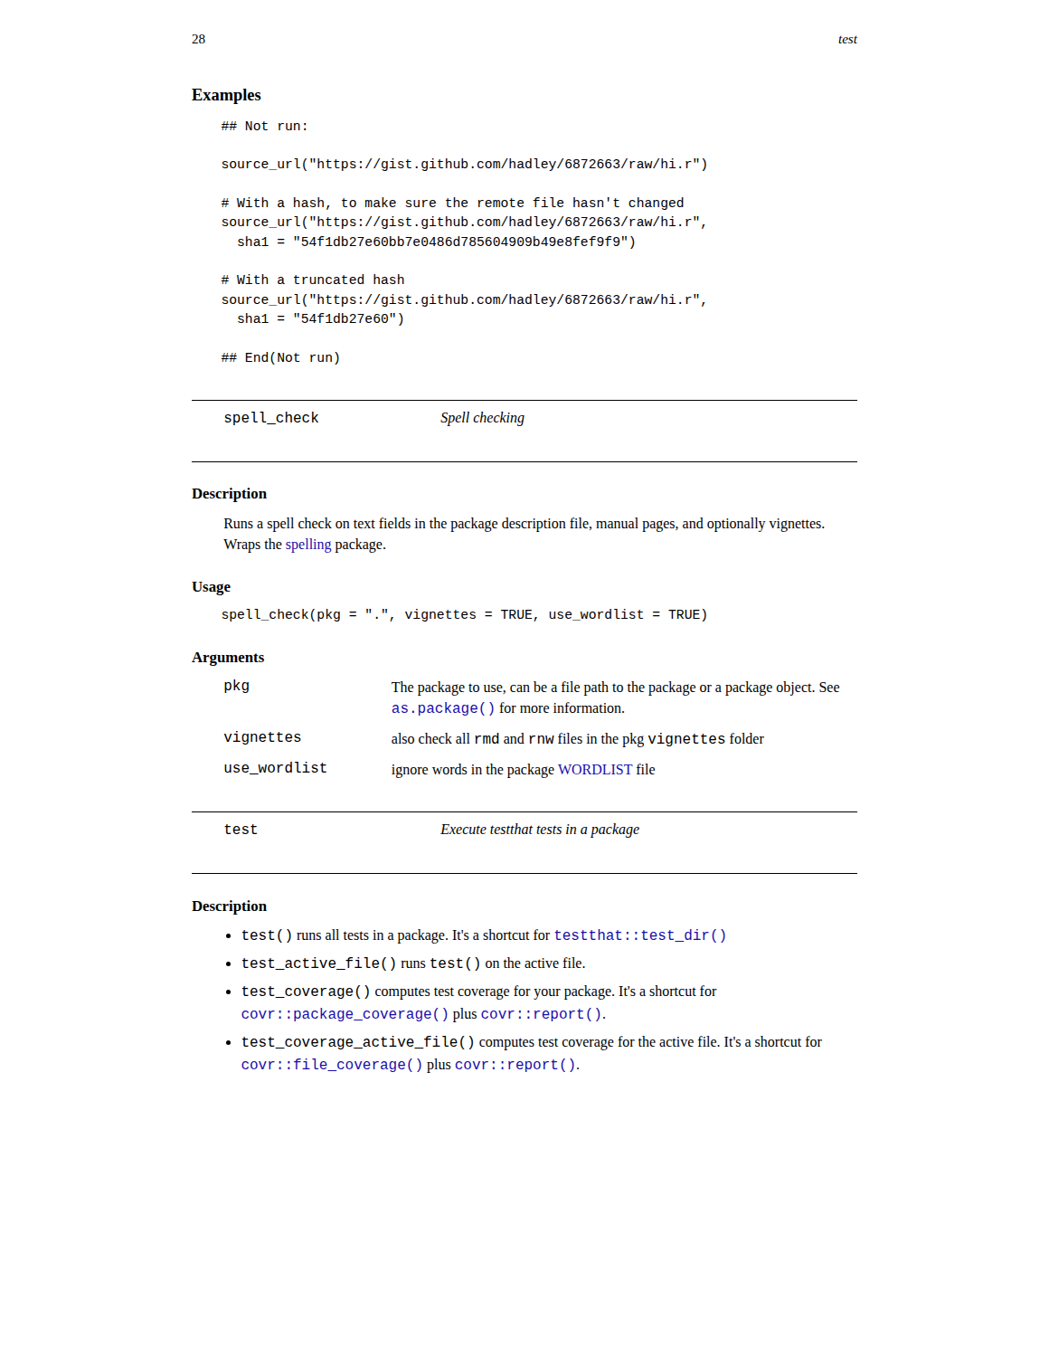28 test
Examples
## Not run:

source_url("https://gist.github.com/hadley/6872663/raw/hi.r")

# With a hash, to make sure the remote file hasn't changed
source_url("https://gist.github.com/hadley/6872663/raw/hi.r",
  sha1 = "54f1db27e60bb7e0486d785604909b49e8fef9f9")

# With a truncated hash
source_url("https://gist.github.com/hadley/6872663/raw/hi.r",
  sha1 = "54f1db27e60")

## End(Not run)
spell_check Spell checking
Description
Runs a spell check on text fields in the package description file, manual pages, and optionally vignettes. Wraps the spelling package.
Usage
spell_check(pkg = ".", vignettes = TRUE, use_wordlist = TRUE)
Arguments
pkg
The package to use, can be a file path to the package or a package object. See as.package() for more information.
vignettes
also check all rmd and rnw files in the pkg vignettes folder
use_wordlist
ignore words in the package WORDLIST file
test Execute testthat tests in a package
Description
test() runs all tests in a package. It's a shortcut for testthat::test_dir()
test_active_file() runs test() on the active file.
test_coverage() computes test coverage for your package. It's a shortcut for covr::package_coverage() plus covr::report().
test_coverage_active_file() computes test coverage for the active file. It's a shortcut for covr::file_coverage() plus covr::report().